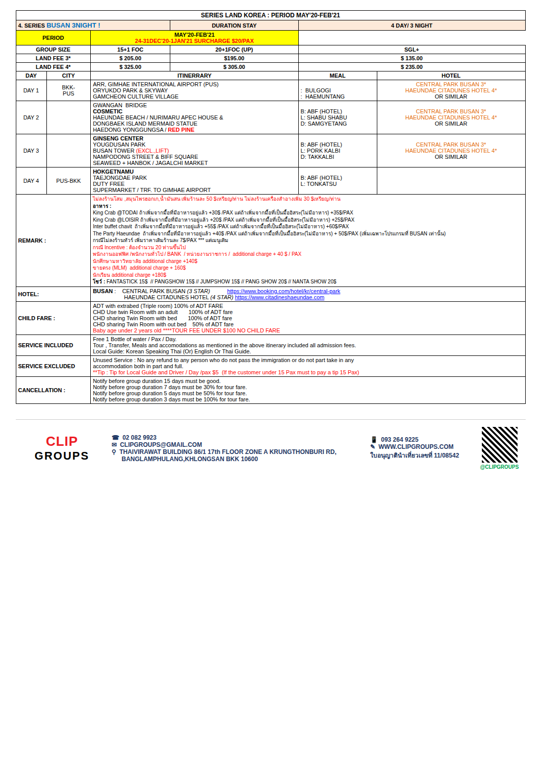| SERIES LAND KOREA : PERIOD MAY'20-FEB'21 |
| 4. SERIES BUSAN 3NIGHT ! | DURATION STAY | 4 DAY/ 3 NIGHT |
| PERIOD | MAY'20-FEB'21 24-31DEC'20-1JAN'21 SURCHARGE $20/PAX | |
| GROUP SIZE | 15+1 FOC | 20+1FOC (UP) | SGL+ |
| LAND FEE 3* | $ 205.00 | $195.00 | $ 135.00 |
| LAND FEE 4* | $ 325.00 | $ 305.00 | $ 235.00 |
| DAY | CITY | ITINERRARY | MEAL | HOTEL |
| DAY 1 | BKK- PUS | ARR, GIMHAE INTERNATIONAL AIRPORT (PUS) ORYUKDO PARK & SKYWAY GAMCHEON CULTURE VILLAGE | : BULGOGI : HAEMUNTANG | CENTRAL PARK BUSAN 3* HAEUNDAE CITADUNES HOTEL 4* OR SIMILAR |
| DAY 2 | | GWANGAN BRIDGE COSMETIC HAEUNDAE BEACH / NURIMARU APEC HOUSE & DONGBAEK ISLAND MERMAID STATUE HAEDONG YONGGUNGSA / RED PINE | B: ABF (HOTEL) L: SHABU SHABU D: SAMGYETANG | CENTRAL PARK BUSAN 3* HAEUNDAE CITADUNES HOTEL 4* OR SIMILAR |
| DAY 3 | | GINSENG CENTER YOUGDUSAN PARK BUSAN TOWER (EXCL.,LIFT) NAMPODONG STREET & BIFF SQUARE SEAWEED + HANBOK / JAGALCHI MARKET | B: ABF (HOTEL) L: PORK KALBI D: TAKKALBI | CENTRAL PARK BUSAN 3* HAEUNDAE CITADUNES HOTEL 4* OR SIMILAR |
| DAY 4 | PUS-BKK | HOKGETNAMU TAEJONGDAE PARK DUTY FREE SUPERMARKET / TRF. TO GIMHAE AIRPORT | B: ABF (HOTEL) L: TONKATSU | |
| REMARK : | ไม่ลงร้านโสม ,สมุนไพรฮอกเก,น้ำมันสน เพิ่มร้านละ 50 $เหรียญ/ท่าน ไม่ลงร้านเครื่องสำอางเพิ่ม 30 $เหรียญ/ท่าน อาหาร : King Crab @TODAI ถ้าเพิ่มจากมื้อที่มีอาหารอยู่แล้ว +30$ /PAX แต่ถ้าเพิ่มจากมื้อที่เป็นมื้ออิสระ(ไม่มีอาหาร) +35$/PAX King Crab @LOISIR ถ้าเพิ่มจากมื้อที่มีอาหารอยู่แล้ว +20$ /PAX แต่ถ้าเพิ่มจากมื้อที่เป็นมื้ออิสระ(ไม่มีอาหาร) +25$/PAX Inter buffet chavit ถ้าเพิ่มจากมื้อที่มีอาหารอยู่แล้ว +55$ /PAX แต่ถ้าเพิ่มจากมื้อที่เป็นมื้ออิสระ(ไม่มีอาหาร) +60$/PAX The Party Haeundae ถ้าเพิ่มจากมื้อที่มีอาหารอยู่แล้ว +40$ /PAX แต่ถ้าเพิ่มจากมื้อที่เป็นมื้ออิสระ(ไม่มีอาหาร) + 50$/PAX (เพิ่มเฉพาะโปรแกรมที่ BUSAN เท่านั้น) กรณีไม่ลงร้านทัวร์ เพิ่มราคาเดิมร้านละ 7$/PAX *** แต่เมนูเดิม กรณี Incentive : ต้องจำนวน 20 ท่านขึ้นไป พนักงานออฟฟิศ /พนักงานทั่วไป / BANK / หน่วยงานราชการ / additional charge + 40 $ / PAX นักศึกษามหาวิทยาลัย additional charge +140$ ขายตรง (MLM) additional charge + 160$ นักเรียน additional charge +180$ โชว์ : FANTASTICK 15$ // PANGSHOW 15$ // JUMPSHOW 15$ // PANG SHOW 20$ // NANTA SHOW 20$ |
| HOTEL: | BUSAN : CENTRAL PARK BUSAN (3 STAR) https://www.booking.com/hotel/kr/central-park HAEUNDAE CITADUNES HOTEL (4 STAR) https://www.citadineshaeundae.com |
| CHILD FARE : | ADT with extrabed (Triple room) 100% of ADT FARE CHD Use twin Room with an adult 100% of ADT fare CHD sharing Twin Room with bed 100% of ADT fare CHD sharing Twin Room with out bed 50% of ADT fare Baby age under 2 years old ****TOUR FEE UNDER $100 NO CHILD FARE |
| SERVICE INCLUDED | Free 1 Bottle of water / Pax / Day. Tour , Transfer, Meals and accomodations as mentioned in the above itinerary included all admission fees. Local Guide: Korean Speaking Thai (Or) English Or Thai Guide. |
| SERVICE EXCLUDED | Unused Service : No any refund to any person who do not pass the immigration or do not part take in any accommodation both in part and full. **Tip : Tip for Local Guide and Driver / Day /pax $5 (If the customer under 15 Pax must to pay a tip 15 Pax) |
| CANCELLATION : | Notify before group duration 15 days must be good. Notify before group duration 7 days must be 30% for tour fare. Notify before group duration 5 days must be 50% for tour fare. Notify before group duration 3 days must be 100% for tour fare. |
| CLIP GROUPS | ☎ 02 082 9923 ✉ CLIPGROUPS@GMAIL.COM ⚲ THAIVIRAWAT BUILDING 86/1 17th FLOOR ZONE A KRUNGTHONBURI RD, BANGLAMPHULANG,KHLONGSAN BKK 10600 | 📱 093 264 9225 ✎ WWW.CLIPGROUPS.COM ใบอนุญาตินำเที่ยวเลขที่ 11/08542 | @CLIPGROUPS |